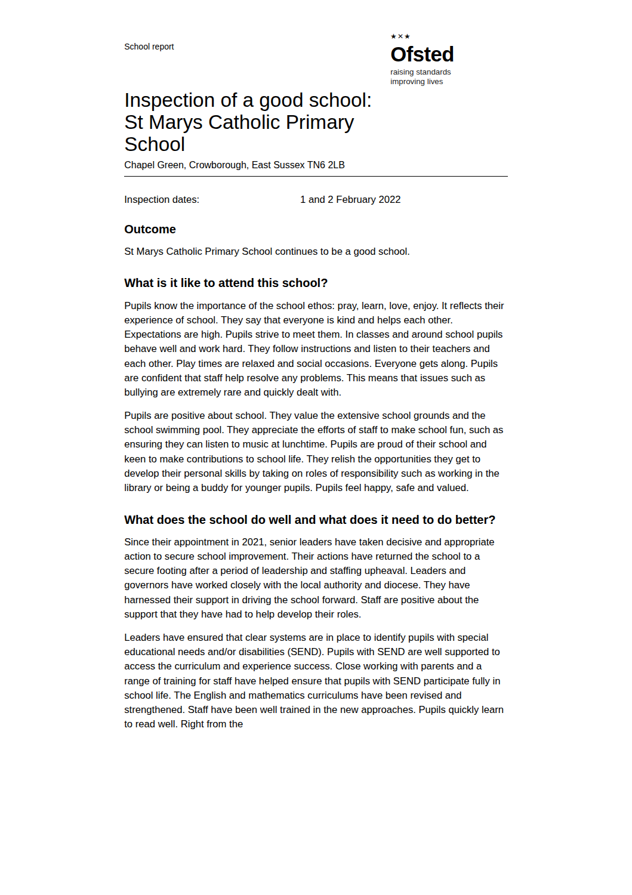School report
★✕★
Ofsted
raising standards
improving lives
Inspection of a good school: St Marys Catholic Primary School
Chapel Green, Crowborough, East Sussex TN6 2LB
Inspection dates:
1 and 2 February 2022
Outcome
St Marys Catholic Primary School continues to be a good school.
What is it like to attend this school?
Pupils know the importance of the school ethos: pray, learn, love, enjoy. It reflects their experience of school. They say that everyone is kind and helps each other. Expectations are high. Pupils strive to meet them. In classes and around school pupils behave well and work hard. They follow instructions and listen to their teachers and each other. Play times are relaxed and social occasions. Everyone gets along. Pupils are confident that staff help resolve any problems. This means that issues such as bullying are extremely rare and quickly dealt with.
Pupils are positive about school. They value the extensive school grounds and the school swimming pool. They appreciate the efforts of staff to make school fun, such as ensuring they can listen to music at lunchtime. Pupils are proud of their school and keen to make contributions to school life. They relish the opportunities they get to develop their personal skills by taking on roles of responsibility such as working in the library or being a buddy for younger pupils. Pupils feel happy, safe and valued.
What does the school do well and what does it need to do better?
Since their appointment in 2021, senior leaders have taken decisive and appropriate action to secure school improvement. Their actions have returned the school to a secure footing after a period of leadership and staffing upheaval. Leaders and governors have worked closely with the local authority and diocese. They have harnessed their support in driving the school forward. Staff are positive about the support that they have had to help develop their roles.
Leaders have ensured that clear systems are in place to identify pupils with special educational needs and/or disabilities (SEND). Pupils with SEND are well supported to access the curriculum and experience success. Close working with parents and a range of training for staff have helped ensure that pupils with SEND participate fully in school life. The English and mathematics curriculums have been revised and strengthened. Staff have been well trained in the new approaches. Pupils quickly learn to read well. Right from the